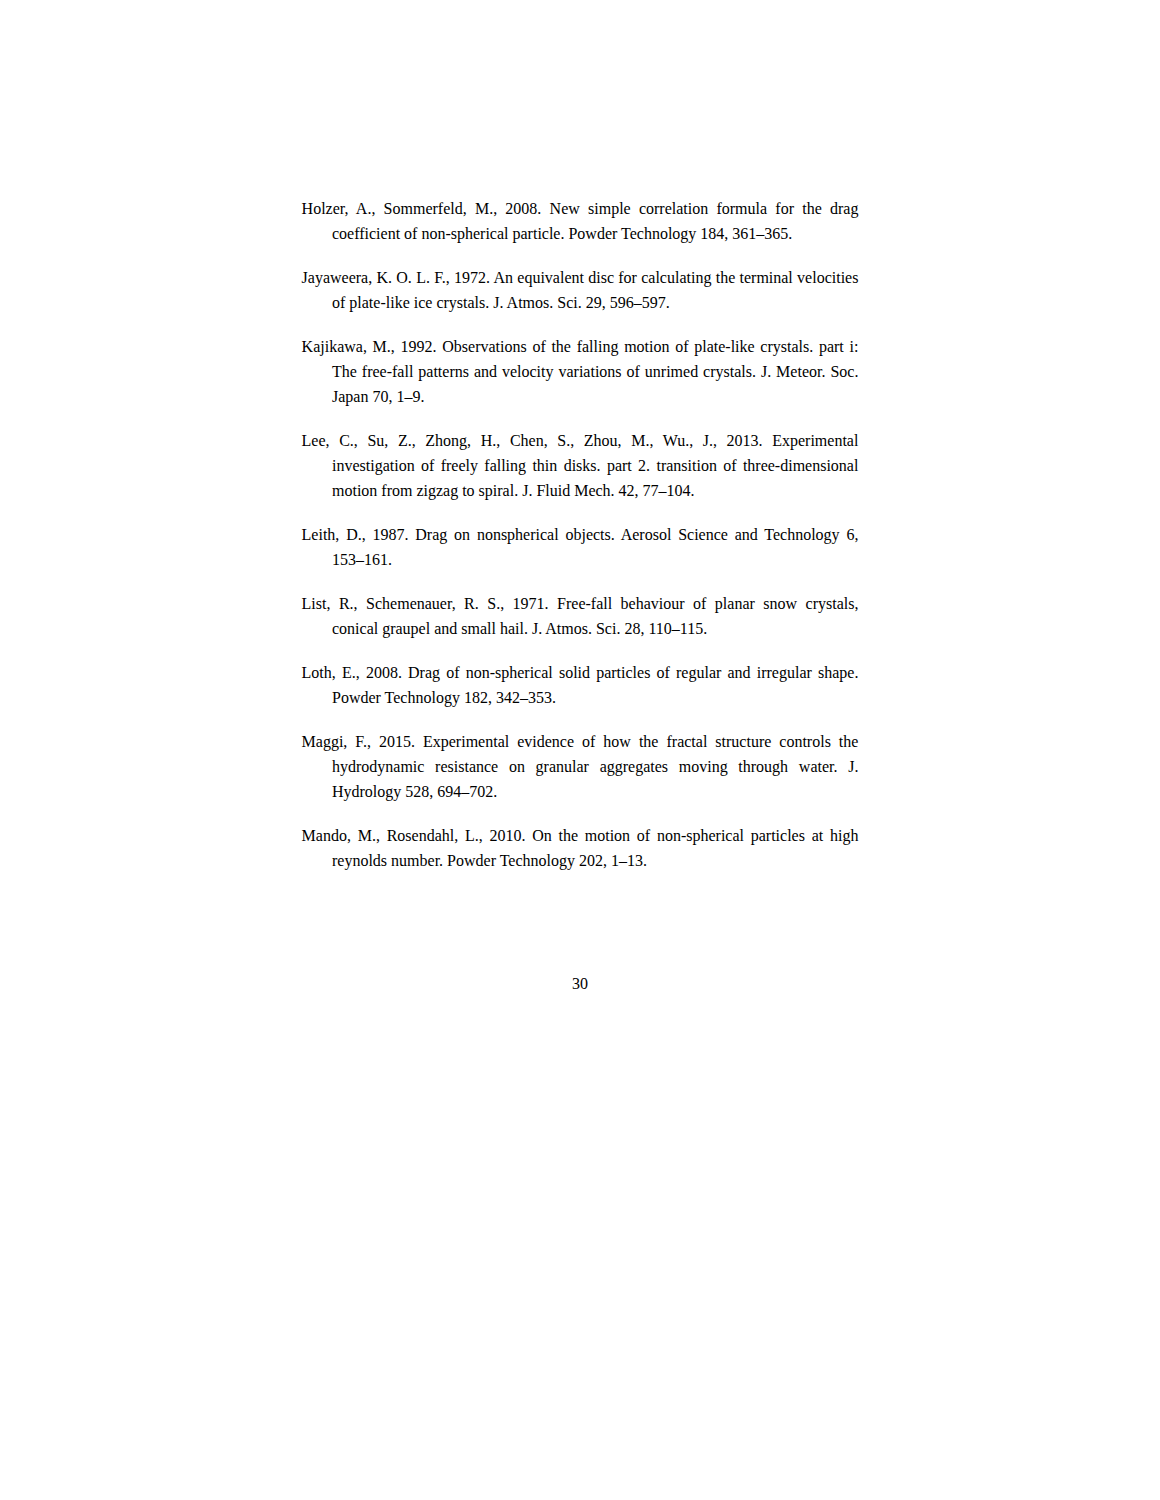Holzer, A., Sommerfeld, M., 2008. New simple correlation formula for the drag coefficient of non-spherical particle. Powder Technology 184, 361–365.
Jayaweera, K. O. L. F., 1972. An equivalent disc for calculating the terminal velocities of plate-like ice crystals. J. Atmos. Sci. 29, 596–597.
Kajikawa, M., 1992. Observations of the falling motion of plate-like crystals. part i: The free-fall patterns and velocity variations of unrimed crystals. J. Meteor. Soc. Japan 70, 1–9.
Lee, C., Su, Z., Zhong, H., Chen, S., Zhou, M., Wu., J., 2013. Experimental investigation of freely falling thin disks. part 2. transition of three-dimensional motion from zigzag to spiral. J. Fluid Mech. 42, 77–104.
Leith, D., 1987. Drag on nonspherical objects. Aerosol Science and Technology 6, 153–161.
List, R., Schemenauer, R. S., 1971. Free-fall behaviour of planar snow crystals, conical graupel and small hail. J. Atmos. Sci. 28, 110–115.
Loth, E., 2008. Drag of non-spherical solid particles of regular and irregular shape. Powder Technology 182, 342–353.
Maggi, F., 2015. Experimental evidence of how the fractal structure controls the hydrodynamic resistance on granular aggregates moving through water. J. Hydrology 528, 694–702.
Mando, M., Rosendahl, L., 2010. On the motion of non-spherical particles at high reynolds number. Powder Technology 202, 1–13.
30